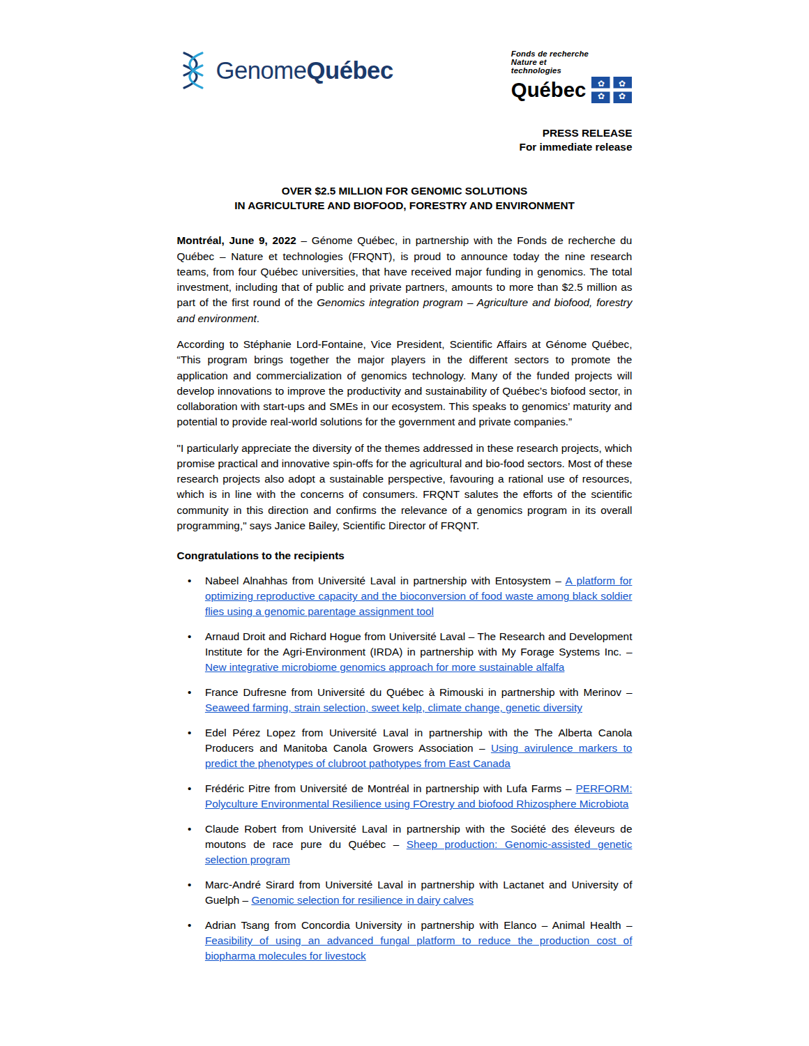Genome Québec
Fonds de recherche
Nature et
technologies
Québec ✿ ✿ ✿ ✿
PRESS RELEASE
For immediate release
Over $2.5 Million for Genomic Solutions
in Agriculture and Biofood, Forestry and Environment
Montréal, June 9, 2022 – Génome Québec, in partnership with the Fonds de recherche du Québec – Nature et technologies (FRQNT), is proud to announce today the nine research teams, from four Québec universities, that have received major funding in genomics. The total investment, including that of public and private partners, amounts to more than $2.5 million as part of the first round of the Genomics integration program – Agriculture and biofood, forestry and environment.
According to Stéphanie Lord-Fontaine, Vice President, Scientific Affairs at Génome Québec, “This program brings together the major players in the different sectors to promote the application and commercialization of genomics technology. Many of the funded projects will develop innovations to improve the productivity and sustainability of Québec’s biofood sector, in collaboration with start-ups and SMEs in our ecosystem. This speaks to genomics’ maturity and potential to provide real-world solutions for the government and private companies.”
"I particularly appreciate the diversity of the themes addressed in these research projects, which promise practical and innovative spin-offs for the agricultural and bio-food sectors. Most of these research projects also adopt a sustainable perspective, favouring a rational use of resources, which is in line with the concerns of consumers. FRQNT salutes the efforts of the scientific community in this direction and confirms the relevance of a genomics program in its overall programming," says Janice Bailey, Scientific Director of FRQNT.
Congratulations to the recipients
Nabeel Alnahhas from Université Laval in partnership with Entosystem – A platform for optimizing reproductive capacity and the bioconversion of food waste among black soldier flies using a genomic parentage assignment tool
Arnaud Droit and Richard Hogue from Université Laval – The Research and Development Institute for the Agri-Environment (IRDA) in partnership with My Forage Systems Inc. – New integrative microbiome genomics approach for more sustainable alfalfa
France Dufresne from Université du Québec à Rimouski in partnership with Merinov – Seaweed farming, strain selection, sweet kelp, climate change, genetic diversity
Edel Pérez Lopez from Université Laval in partnership with the The Alberta Canola Producers and Manitoba Canola Growers Association – Using avirulence markers to predict the phenotypes of clubroot pathotypes from East Canada
Frédéric Pitre from Université de Montréal in partnership with Lufa Farms – PERFORM: Polyculture Environmental Resilience using FOrestry and biofood Rhizosphere Microbiota
Claude Robert from Université Laval in partnership with the Société des éleveurs de moutons de race pure du Québec – Sheep production: Genomic-assisted genetic selection program
Marc-André Sirard from Université Laval in partnership with Lactanet and University of Guelph – Genomic selection for resilience in dairy calves
Adrian Tsang from Concordia University in partnership with Elanco – Animal Health – Feasibility of using an advanced fungal platform to reduce the production cost of biopharma molecules for livestock